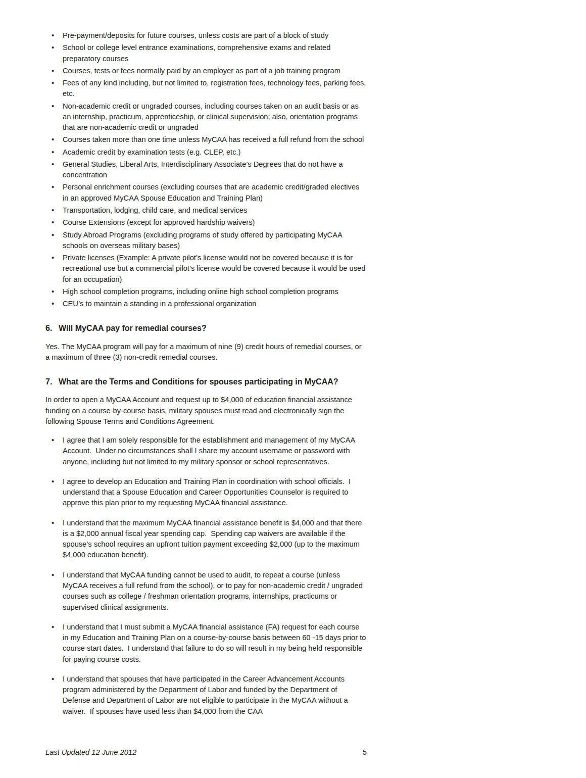Pre-payment/deposits for future courses, unless costs are part of a block of study
School or college level entrance examinations, comprehensive exams and related preparatory courses
Courses, tests or fees normally paid by an employer as part of a job training program
Fees of any kind including, but not limited to, registration fees, technology fees, parking fees, etc.
Non-academic credit or ungraded courses, including courses taken on an audit basis or as an internship, practicum, apprenticeship, or clinical supervision; also, orientation programs that are non-academic credit or ungraded
Courses taken more than one time unless MyCAA has received a full refund from the school
Academic credit by examination tests (e.g. CLEP, etc.)
General Studies, Liberal Arts, Interdisciplinary Associate’s Degrees that do not have a concentration
Personal enrichment courses (excluding courses that are academic credit/graded electives in an approved MyCAA Spouse Education and Training Plan)
Transportation, lodging, child care, and medical services
Course Extensions (except for approved hardship waivers)
Study Abroad Programs (excluding programs of study offered by participating MyCAA schools on overseas military bases)
Private licenses (Example: A private pilot’s license would not be covered because it is for recreational use but a commercial pilot’s license would be covered because it would be used for an occupation)
High school completion programs, including online high school completion programs
CEU’s to maintain a standing in a professional organization
6. Will MyCAA pay for remedial courses?
Yes. The MyCAA program will pay for a maximum of nine (9) credit hours of remedial courses, or a maximum of three (3) non-credit remedial courses.
7. What are the Terms and Conditions for spouses participating in MyCAA?
In order to open a MyCAA Account and request up to $4,000 of education financial assistance funding on a course-by-course basis, military spouses must read and electronically sign the following Spouse Terms and Conditions Agreement.
I agree that I am solely responsible for the establishment and management of my MyCAA Account. Under no circumstances shall I share my account username or password with anyone, including but not limited to my military sponsor or school representatives.
I agree to develop an Education and Training Plan in coordination with school officials. I understand that a Spouse Education and Career Opportunities Counselor is required to approve this plan prior to my requesting MyCAA financial assistance.
I understand that the maximum MyCAA financial assistance benefit is $4,000 and that there is a $2,000 annual fiscal year spending cap. Spending cap waivers are available if the spouse’s school requires an upfront tuition payment exceeding $2,000 (up to the maximum $4,000 education benefit).
I understand that MyCAA funding cannot be used to audit, to repeat a course (unless MyCAA receives a full refund from the school), or to pay for non-academic credit / ungraded courses such as college / freshman orientation programs, internships, practicums or supervised clinical assignments.
I understand that I must submit a MyCAA financial assistance (FA) request for each course in my Education and Training Plan on a course-by-course basis between 60 -15 days prior to course start dates. I understand that failure to do so will result in my being held responsible for paying course costs.
I understand that spouses that have participated in the Career Advancement Accounts program administered by the Department of Labor and funded by the Department of Defense and Department of Labor are not eligible to participate in the MyCAA without a waiver. If spouses have used less than $4,000 from the CAA
Last Updated 12 June 2012 5